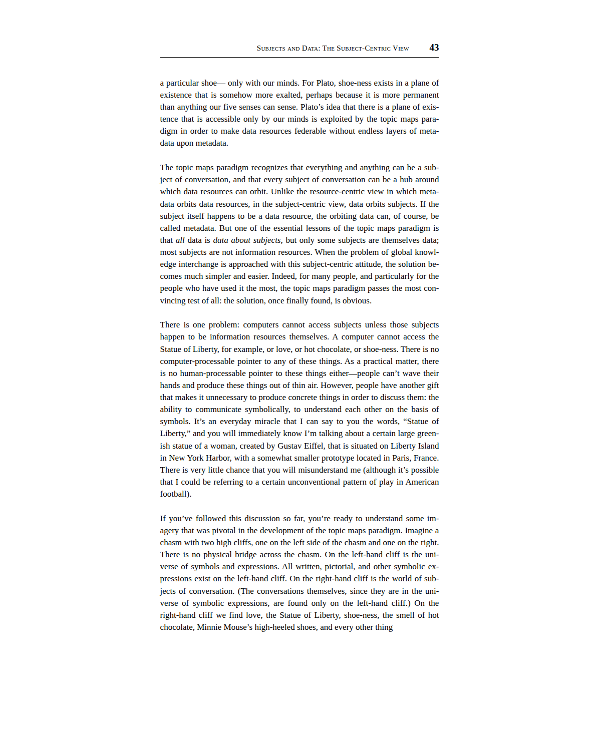Subjects and Data: The Subject-Centric View 43
a particular shoe— only with our minds. For Plato, shoe-ness exists in a plane of existence that is somehow more exalted, perhaps because it is more permanent than anything our five senses can sense. Plato’s idea that there is a plane of existence that is accessible only by our minds is exploited by the topic maps paradigm in order to make data resources federable without endless layers of metadata upon metadata.
The topic maps paradigm recognizes that everything and anything can be a subject of conversation, and that every subject of conversation can be a hub around which data resources can orbit. Unlike the resource-centric view in which metadata orbits data resources, in the subject-centric view, data orbits subjects. If the subject itself happens to be a data resource, the orbiting data can, of course, be called metadata. But one of the essential lessons of the topic maps paradigm is that all data is data about subjects, but only some subjects are themselves data; most subjects are not information resources. When the problem of global knowledge interchange is approached with this subject-centric attitude, the solution becomes much simpler and easier. Indeed, for many people, and particularly for the people who have used it the most, the topic maps paradigm passes the most convincing test of all: the solution, once finally found, is obvious.
There is one problem: computers cannot access subjects unless those subjects happen to be information resources themselves. A computer cannot access the Statue of Liberty, for example, or love, or hot chocolate, or shoe-ness. There is no computer-processable pointer to any of these things. As a practical matter, there is no human-processable pointer to these things either—people can’t wave their hands and produce these things out of thin air. However, people have another gift that makes it unnecessary to produce concrete things in order to discuss them: the ability to communicate symbolically, to understand each other on the basis of symbols. It’s an everyday miracle that I can say to you the words, “Statue of Liberty,” and you will immediately know I’m talking about a certain large greenish statue of a woman, created by Gustav Eiffel, that is situated on Liberty Island in New York Harbor, with a somewhat smaller prototype located in Paris, France. There is very little chance that you will misunderstand me (although it’s possible that I could be referring to a certain unconventional pattern of play in American football).
If you’ve followed this discussion so far, you’re ready to understand some imagery that was pivotal in the development of the topic maps paradigm. Imagine a chasm with two high cliffs, one on the left side of the chasm and one on the right. There is no physical bridge across the chasm. On the left-hand cliff is the universe of symbols and expressions. All written, pictorial, and other symbolic expressions exist on the left-hand cliff. On the right-hand cliff is the world of subjects of conversation. (The conversations themselves, since they are in the universe of symbolic expressions, are found only on the left-hand cliff.) On the right-hand cliff we find love, the Statue of Liberty, shoe-ness, the smell of hot chocolate, Minnie Mouse’s high-heeled shoes, and every other thing